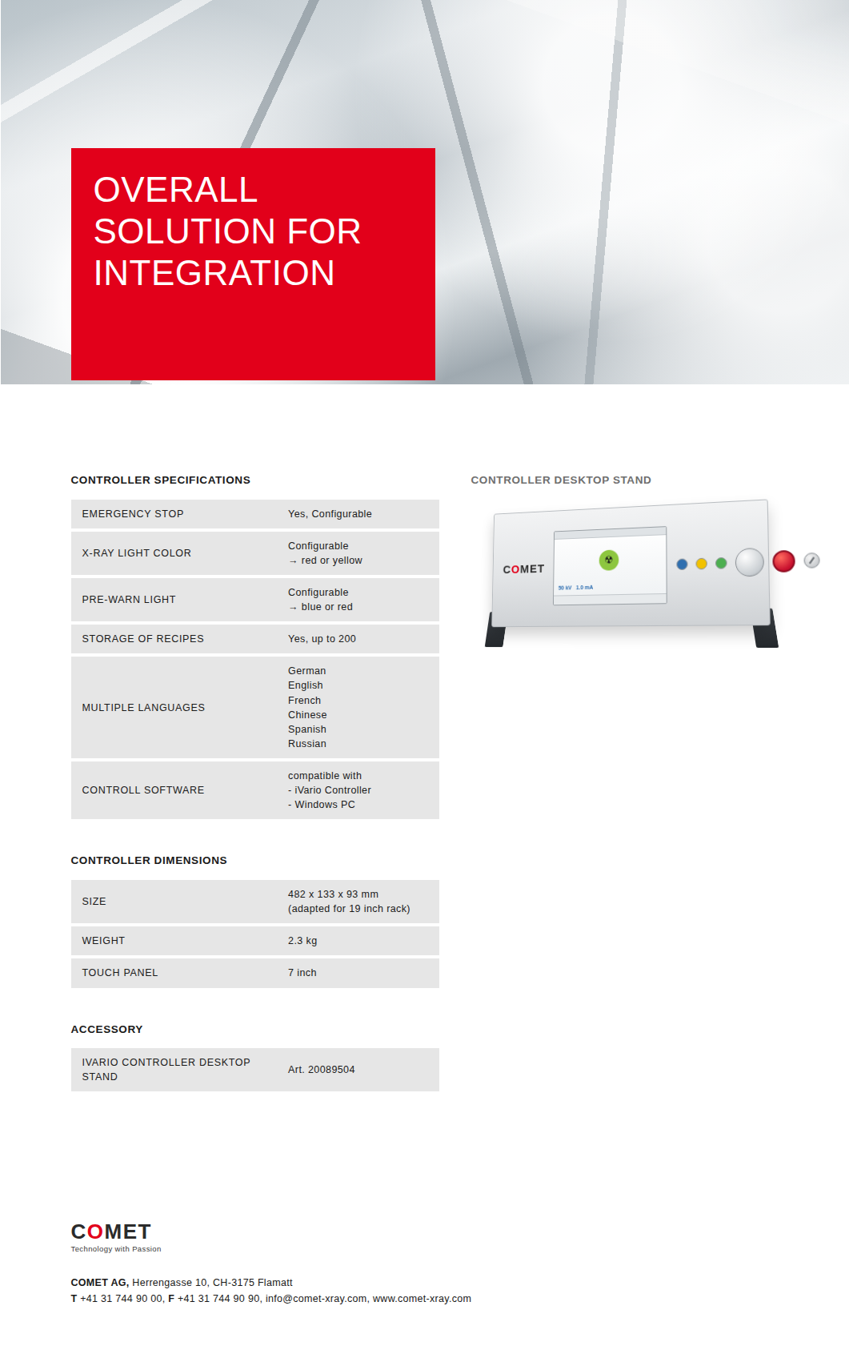Overall
Solution for
Integration
Controller Specifications
| Emergency Stop | Yes, Configurable |
| X-Ray Light Color | Configurable → red or yellow |
| Pre-Warn Light | Configurable → blue or red |
| Storage of Recipes | Yes, up to 200 |
| Multiple Languages | German English French Chinese Spanish Russian |
| Controll Software | compatible with - iVario Controller - Windows PC |
Controller Dimensions
| Size | 482 x 133 x 93 mm (adapted for 19 inch rack) |
| Weight | 2.3 kg |
| Touch Panel | 7 inch |
Accessory
| iVario Controller Desktop Stand | Art. 20089504 |
Controller Desktop Stand
COMET
☢
50 kV 1.0 mA
COMET
Technology with Passion
COMET AG, Herrengasse 10, CH-3175 Flamatt
T +41 31 744 90 00, F +41 31 744 90 90, info@comet-xray.com, www.comet-xray.com